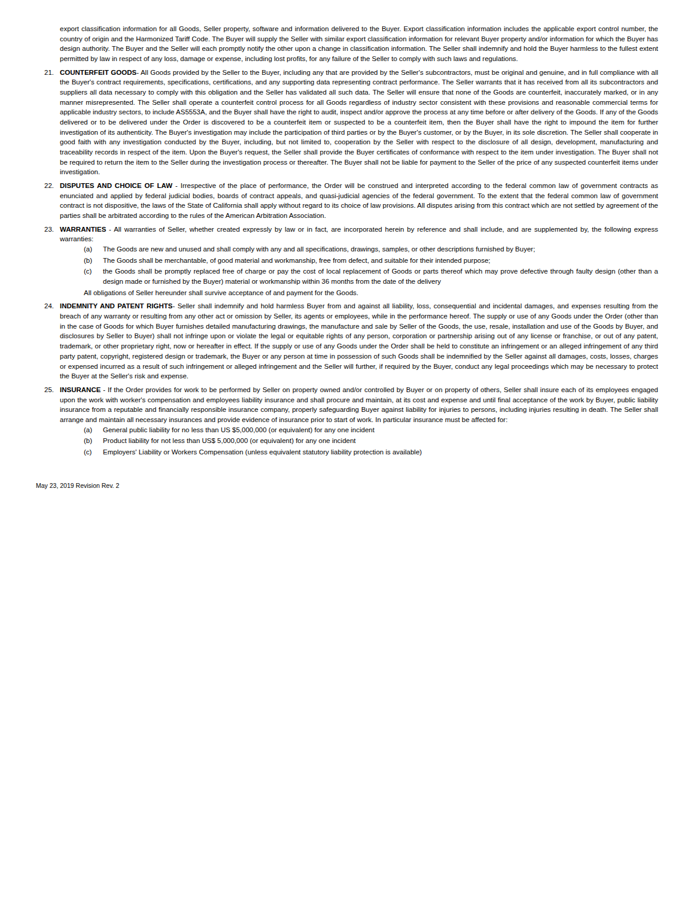export classification information for all Goods, Seller property, software and information delivered to the Buyer. Export classification information includes the applicable export control number, the country of origin and the Harmonized Tariff Code. The Buyer will supply the Seller with similar export classification information for relevant Buyer property and/or information for which the Buyer has design authority. The Buyer and the Seller will each promptly notify the other upon a change in classification information. The Seller shall indemnify and hold the Buyer harmless to the fullest extent permitted by law in respect of any loss, damage or expense, including lost profits, for any failure of the Seller to comply with such laws and regulations.
COUNTERFEIT GOODS- All Goods provided by the Seller to the Buyer, including any that are provided by the Seller's subcontractors, must be original and genuine, and in full compliance with all the Buyer's contract requirements, specifications, certifications, and any supporting data representing contract performance. The Seller warrants that it has received from all its subcontractors and suppliers all data necessary to comply with this obligation and the Seller has validated all such data. The Seller will ensure that none of the Goods are counterfeit, inaccurately marked, or in any manner misrepresented. The Seller shall operate a counterfeit control process for all Goods regardless of industry sector consistent with these provisions and reasonable commercial terms for applicable industry sectors, to include AS5553A, and the Buyer shall have the right to audit, inspect and/or approve the process at any time before or after delivery of the Goods. If any of the Goods delivered or to be delivered under the Order is discovered to be a counterfeit item or suspected to be a counterfeit item, then the Buyer shall have the right to impound the item for further investigation of its authenticity. The Buyer's investigation may include the participation of third parties or by the Buyer's customer, or by the Buyer, in its sole discretion. The Seller shall cooperate in good faith with any investigation conducted by the Buyer, including, but not limited to, cooperation by the Seller with respect to the disclosure of all design, development, manufacturing and traceability records in respect of the item. Upon the Buyer's request, the Seller shall provide the Buyer certificates of conformance with respect to the item under investigation. The Buyer shall not be required to return the item to the Seller during the investigation process or thereafter. The Buyer shall not be liable for payment to the Seller of the price of any suspected counterfeit items under investigation.
DISPUTES AND CHOICE OF LAW - Irrespective of the place of performance, the Order will be construed and interpreted according to the federal common law of government contracts as enunciated and applied by federal judicial bodies, boards of contract appeals, and quasi-judicial agencies of the federal government. To the extent that the federal common law of government contract is not dispositive, the laws of the State of California shall apply without regard to its choice of law provisions. All disputes arising from this contract which are not settled by agreement of the parties shall be arbitrated according to the rules of the American Arbitration Association.
WARRANTIES - All warranties of Seller, whether created expressly by law or in fact, are incorporated herein by reference and shall include, and are supplemented by, the following express warranties:
The Goods are new and unused and shall comply with any and all specifications, drawings, samples, or other descriptions furnished by Buyer;
The Goods shall be merchantable, of good material and workmanship, free from defect, and suitable for their intended purpose;
the Goods shall be promptly replaced free of charge or pay the cost of local replacement of Goods or parts thereof which may prove defective through faulty design (other than a design made or furnished by the Buyer) material or workmanship within 36 months from the date of the delivery
All obligations of Seller hereunder shall survive acceptance of and payment for the Goods.
INDEMNITY AND PATENT RIGHTS- Seller shall indemnify and hold harmless Buyer from and against all liability, loss, consequential and incidental damages, and expenses resulting from the breach of any warranty or resulting from any other act or omission by Seller, its agents or employees, while in the performance hereof. The supply or use of any Goods under the Order (other than in the case of Goods for which Buyer furnishes detailed manufacturing drawings, the manufacture and sale by Seller of the Goods, the use, resale, installation and use of the Goods by Buyer, and disclosures by Seller to Buyer) shall not infringe upon or violate the legal or equitable rights of any person, corporation or partnership arising out of any license or franchise, or out of any patent, trademark, or other proprietary right, now or hereafter in effect. If the supply or use of any Goods under the Order shall be held to constitute an infringement or an alleged infringement of any third party patent, copyright, registered design or trademark, the Buyer or any person at time in possession of such Goods shall be indemnified by the Seller against all damages, costs, losses, charges or expensed incurred as a result of such infringement or alleged infringement and the Seller will further, if required by the Buyer, conduct any legal proceedings which may be necessary to protect the Buyer at the Seller's risk and expense.
INSURANCE - If the Order provides for work to be performed by Seller on property owned and/or controlled by Buyer or on property of others, Seller shall insure each of its employees engaged upon the work with worker's compensation and employees liability insurance and shall procure and maintain, at its cost and expense and until final acceptance of the work by Buyer, public liability insurance from a reputable and financially responsible insurance company, properly safeguarding Buyer against liability for injuries to persons, including injuries resulting in death. The Seller shall arrange and maintain all necessary insurances and provide evidence of insurance prior to start of work. In particular insurance must be affected for:
General public liability for no less than US $5,000,000 (or equivalent) for any one incident
Product liability for not less than US$ 5,000,000 (or equivalent) for any one incident
Employers' Liability or Workers Compensation (unless equivalent statutory liability protection is available)
May 23, 2019 Revision Rev. 2